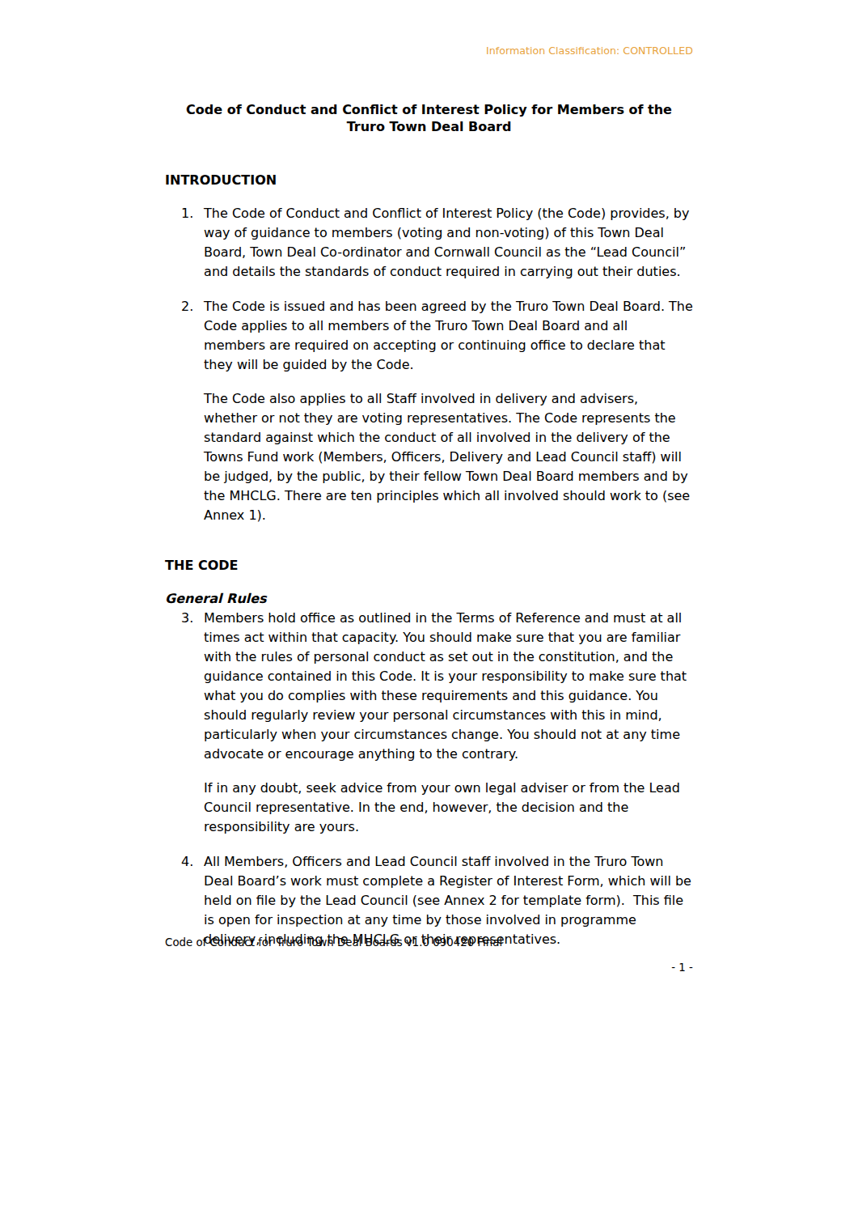Information Classification: CONTROLLED
Code of Conduct and Conflict of Interest Policy for Members of the
Truro Town Deal Board
INTRODUCTION
The Code of Conduct and Conflict of Interest Policy (the Code) provides, by way of guidance to members (voting and non-voting) of this Town Deal Board, Town Deal Co-ordinator and Cornwall Council as the “Lead Council” and details the standards of conduct required in carrying out their duties.
The Code is issued and has been agreed by the Truro Town Deal Board. The Code applies to all members of the Truro Town Deal Board and all members are required on accepting or continuing office to declare that they will be guided by the Code.
The Code also applies to all Staff involved in delivery and advisers, whether or not they are voting representatives. The Code represents the standard against which the conduct of all involved in the delivery of the Towns Fund work (Members, Officers, Delivery and Lead Council staff) will be judged, by the public, by their fellow Town Deal Board members and by the MHCLG. There are ten principles which all involved should work to (see Annex 1).
THE CODE
General Rules
Members hold office as outlined in the Terms of Reference and must at all times act within that capacity. You should make sure that you are familiar with the rules of personal conduct as set out in the constitution, and the guidance contained in this Code. It is your responsibility to make sure that what you do complies with these requirements and this guidance. You should regularly review your personal circumstances with this in mind, particularly when your circumstances change. You should not at any time advocate or encourage anything to the contrary.
If in any doubt, seek advice from your own legal adviser or from the Lead Council representative. In the end, however, the decision and the responsibility are yours.
All Members, Officers and Lead Council staff involved in the Truro Town Deal Board’s work must complete a Register of Interest Form, which will be held on file by the Lead Council (see Annex 2 for template form). This file is open for inspection at any time by those involved in programme delivery, including the MHCLG or their representatives.
Code of Conduct for Truro Town Deal Boards v1.0 090420 Final
- 1 -